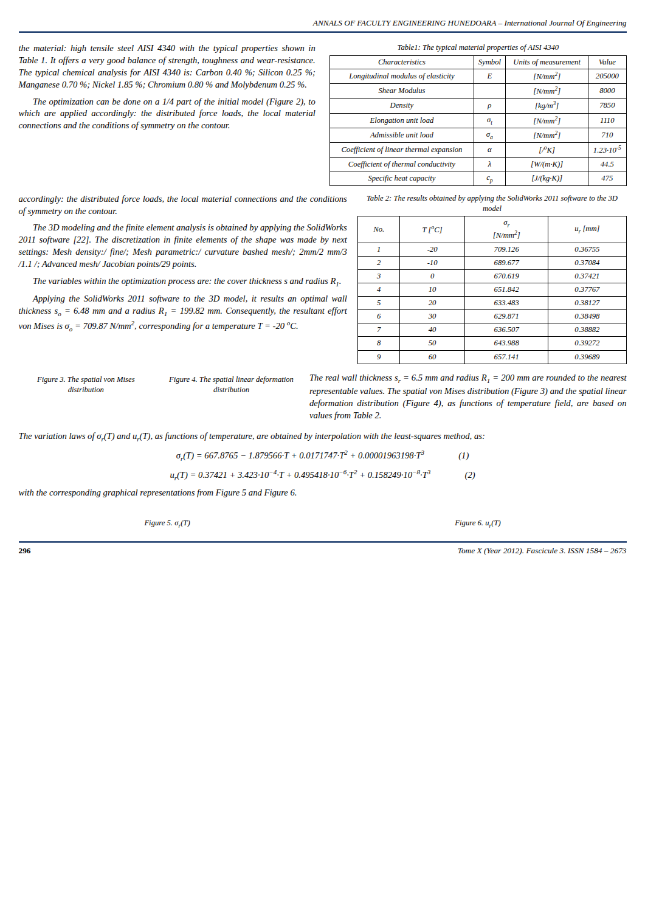ANNALS OF FACULTY ENGINEERING HUNEDOARA – International Journal Of Engineering
the material: high tensile steel AISI 4340 with the typical properties shown in Table 1. It offers a very good balance of strength, toughness and wear-resistance. The typical chemical analysis for AISI 4340 is: Carbon 0.40 %; Silicon 0.25 %; Manganese 0.70 %; Nickel 1.85 %; Chromium 0.80 % and Molybdenum 0.25 %.
The optimization can be done on a 1/4 part of the initial model (Figure 2), to which are applied accordingly: the distributed force loads, the local material connections and the conditions of symmetry on the contour.
Table1: The typical material properties of AISI 4340
| Characteristics | Symbol | Units of measurement | Value |
| --- | --- | --- | --- |
| Longitudinal modulus of elasticity | E | [N/mm 2 ] | 205000 |
| Shear Modulus | | [N/mm 2 ] | 8000 |
| Density | ρ | [kg/m 3 ] | 7850 |
| Elongation unit load | σ t | [N/mm 2 ] | 1110 |
| Admissible unit load | σ a | [N/mm 2 ] | 710 |
| Coefficient of linear thermal expansion | α | [/ o K] | 1.23·10 -5 |
| Coefficient of thermal conductivity | λ | [W/(m·K)] | 44.5 |
| Specific heat capacity | c p | [J/(kg·K)] | 475 |
accordingly: the distributed force loads, the local material connections and the conditions of symmetry on the contour.
The 3D modeling and the finite element analysis is obtained by applying the SolidWorks 2011 software [22]. The discretization in finite elements of the shape was made by next settings: Mesh density:/ fine/; Mesh parametric:/ curvature bashed mesh/; 2mm/2 mm/3 /1.1 /; Advanced mesh/ Jacobian points/29 points.
The variables within the optimization process are: the cover thickness s and radius R1.
Applying the SolidWorks 2011 software to the 3D model, it results an optimal wall thickness so = 6.48 mm and a radius R1 = 199.82 mm. Consequently, the resultant effort von Mises is σo = 709.87 N/mm2, corresponding for a temperature T = -20 oC.
Table 2: The results obtained by applying the SolidWorks 2011 software to the 3D model
| No. | T [ o C] | σ r [N/mm 2 ] | u r [mm] |
| --- | --- | --- | --- |
| 1 | -20 | 709.126 | 0.36755 |
| 2 | -10 | 689.677 | 0.37084 |
| 3 | 0 | 670.619 | 0.37421 |
| 4 | 10 | 651.842 | 0.37767 |
| 5 | 20 | 633.483 | 0.38127 |
| 6 | 30 | 629.871 | 0.38498 |
| 7 | 40 | 636.507 | 0.38882 |
| 8 | 50 | 643.988 | 0.39272 |
| 9 | 60 | 657.141 | 0.39689 |
Figure 3. The spatial von Mises distribution
Figure 4. The spatial linear deformation distribution
The real wall thickness sr = 6.5 mm and radius R1 = 200 mm are rounded to the nearest representable values. The spatial von Mises distribution (Figure 3) and the spatial linear deformation distribution (Figure 4), as functions of temperature field, are based on values from Table 2.
The variation laws of σr(T) and ur(T), as functions of temperature, are obtained by interpolation with the least-squares method, as:
σr(T) = 667.8765 − 1.879566·T + 0.0171747·T2 + 0.00001963198·T3
(1)
ur(T) = 0.37421 + 3.423·10−4·T + 0.495418·10−6·T2 + 0.158249·10−8·T3
(2)
with the corresponding graphical representations from Figure 5 and Figure 6.
Figure 5. σr(T)
Figure 6. ur(T)
296 Tome X (Year 2012). Fascicule 3. ISSN 1584 – 2673